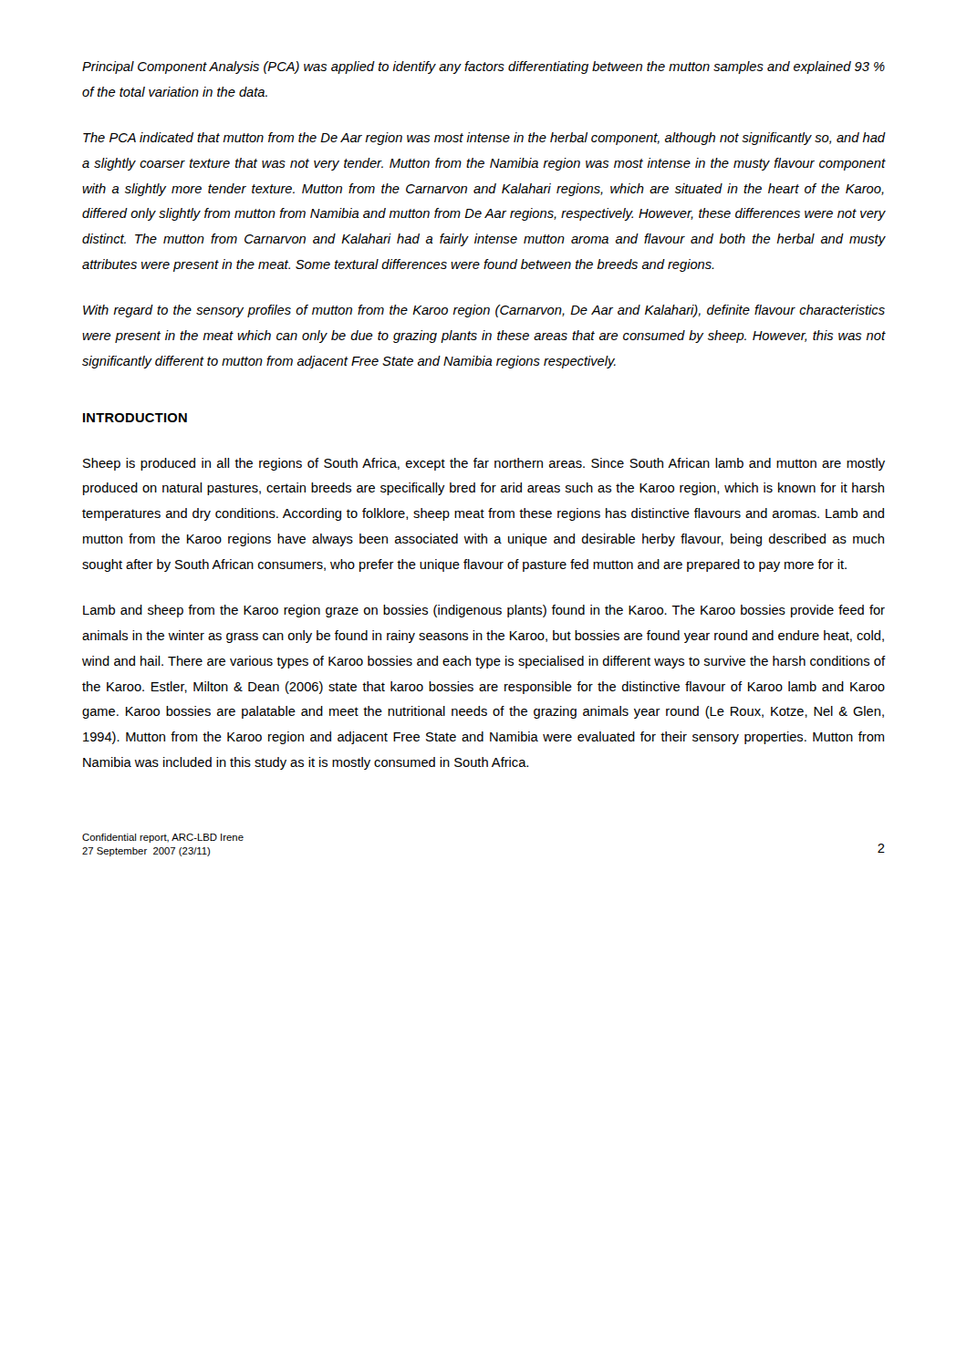Principal Component Analysis (PCA) was applied to identify any factors differentiating between the mutton samples and explained 93 % of the total variation in the data.
The PCA indicated that mutton from the De Aar region was most intense in the herbal component, although not significantly so, and had a slightly coarser texture that was not very tender. Mutton from the Namibia region was most intense in the musty flavour component with a slightly more tender texture. Mutton from the Carnarvon and Kalahari regions, which are situated in the heart of the Karoo, differed only slightly from mutton from Namibia and mutton from De Aar regions, respectively. However, these differences were not very distinct. The mutton from Carnarvon and Kalahari had a fairly intense mutton aroma and flavour and both the herbal and musty attributes were present in the meat. Some textural differences were found between the breeds and regions.
With regard to the sensory profiles of mutton from the Karoo region (Carnarvon, De Aar and Kalahari), definite flavour characteristics were present in the meat which can only be due to grazing plants in these areas that are consumed by sheep. However, this was not significantly different to mutton from adjacent Free State and Namibia regions respectively.
INTRODUCTION
Sheep is produced in all the regions of South Africa, except the far northern areas. Since South African lamb and mutton are mostly produced on natural pastures, certain breeds are specifically bred for arid areas such as the Karoo region, which is known for it harsh temperatures and dry conditions. According to folklore, sheep meat from these regions has distinctive flavours and aromas. Lamb and mutton from the Karoo regions have always been associated with a unique and desirable herby flavour, being described as much sought after by South African consumers, who prefer the unique flavour of pasture fed mutton and are prepared to pay more for it.
Lamb and sheep from the Karoo region graze on bossies (indigenous plants) found in the Karoo. The Karoo bossies provide feed for animals in the winter as grass can only be found in rainy seasons in the Karoo, but bossies are found year round and endure heat, cold, wind and hail. There are various types of Karoo bossies and each type is specialised in different ways to survive the harsh conditions of the Karoo. Estler, Milton & Dean (2006) state that karoo bossies are responsible for the distinctive flavour of Karoo lamb and Karoo game. Karoo bossies are palatable and meet the nutritional needs of the grazing animals year round (Le Roux, Kotze, Nel & Glen, 1994). Mutton from the Karoo region and adjacent Free State and Namibia were evaluated for their sensory properties. Mutton from Namibia was included in this study as it is mostly consumed in South Africa.
Confidential report, ARC-LBD Irene
27 September 2007 (23/11)
2